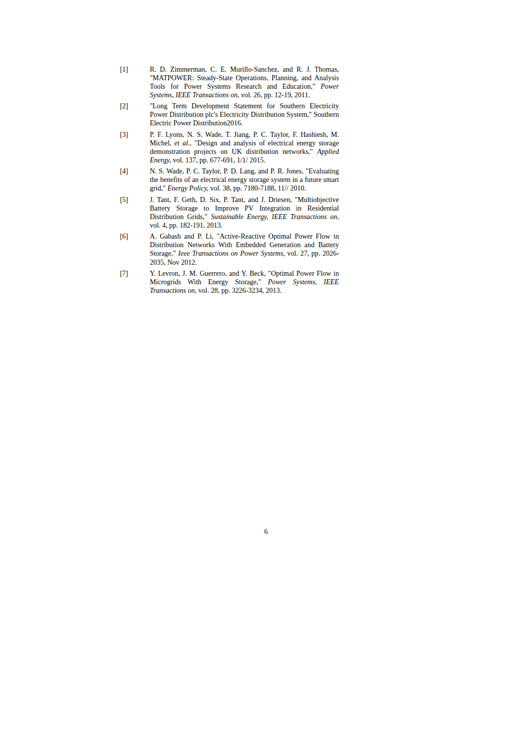[1]
R. D. Zimmerman, C. E. Murillo-Sanchez, and R. J. Thomas, "MATPOWER: Steady-State Operations, Planning, and Analysis Tools for Power Systems Research and Education," Power Systems, IEEE Transactions on, vol. 26, pp. 12-19, 2011.
[2]
"Long Term Development Statement for Southern Electricity Power Distribution plc's Electricity Distribution System," Southern Electric Power Distribution2016.
[3]
P. F. Lyons, N. S. Wade, T. Jiang, P. C. Taylor, F. Hashiesh, M. Michel, et al., "Design and analysis of electrical energy storage demonstration projects on UK distribution networks," Applied Energy, vol. 137, pp. 677-691, 1/1/ 2015.
[4]
N. S. Wade, P. C. Taylor, P. D. Lang, and P. R. Jones, "Evaluating the benefits of an electrical energy storage system in a future smart grid," Energy Policy, vol. 38, pp. 7180-7188, 11// 2010.
[5]
J. Tant, F. Geth, D. Six, P. Tant, and J. Driesen, "Multiobjective Battery Storage to Improve PV Integration in Residential Distribution Grids," Sustainable Energy, IEEE Transactions on, vol. 4, pp. 182-191, 2013.
[6]
A. Gabash and P. Li, "Active-Reactive Optimal Power Flow in Distribution Networks With Embedded Generation and Battery Storage," Ieee Transactions on Power Systems, vol. 27, pp. 2026-2035, Nov 2012.
[7]
Y. Levron, J. M. Guerrero, and Y. Beck, "Optimal Power Flow in Microgrids With Energy Storage," Power Systems, IEEE Transactions on, vol. 28, pp. 3226-3234, 2013.
6